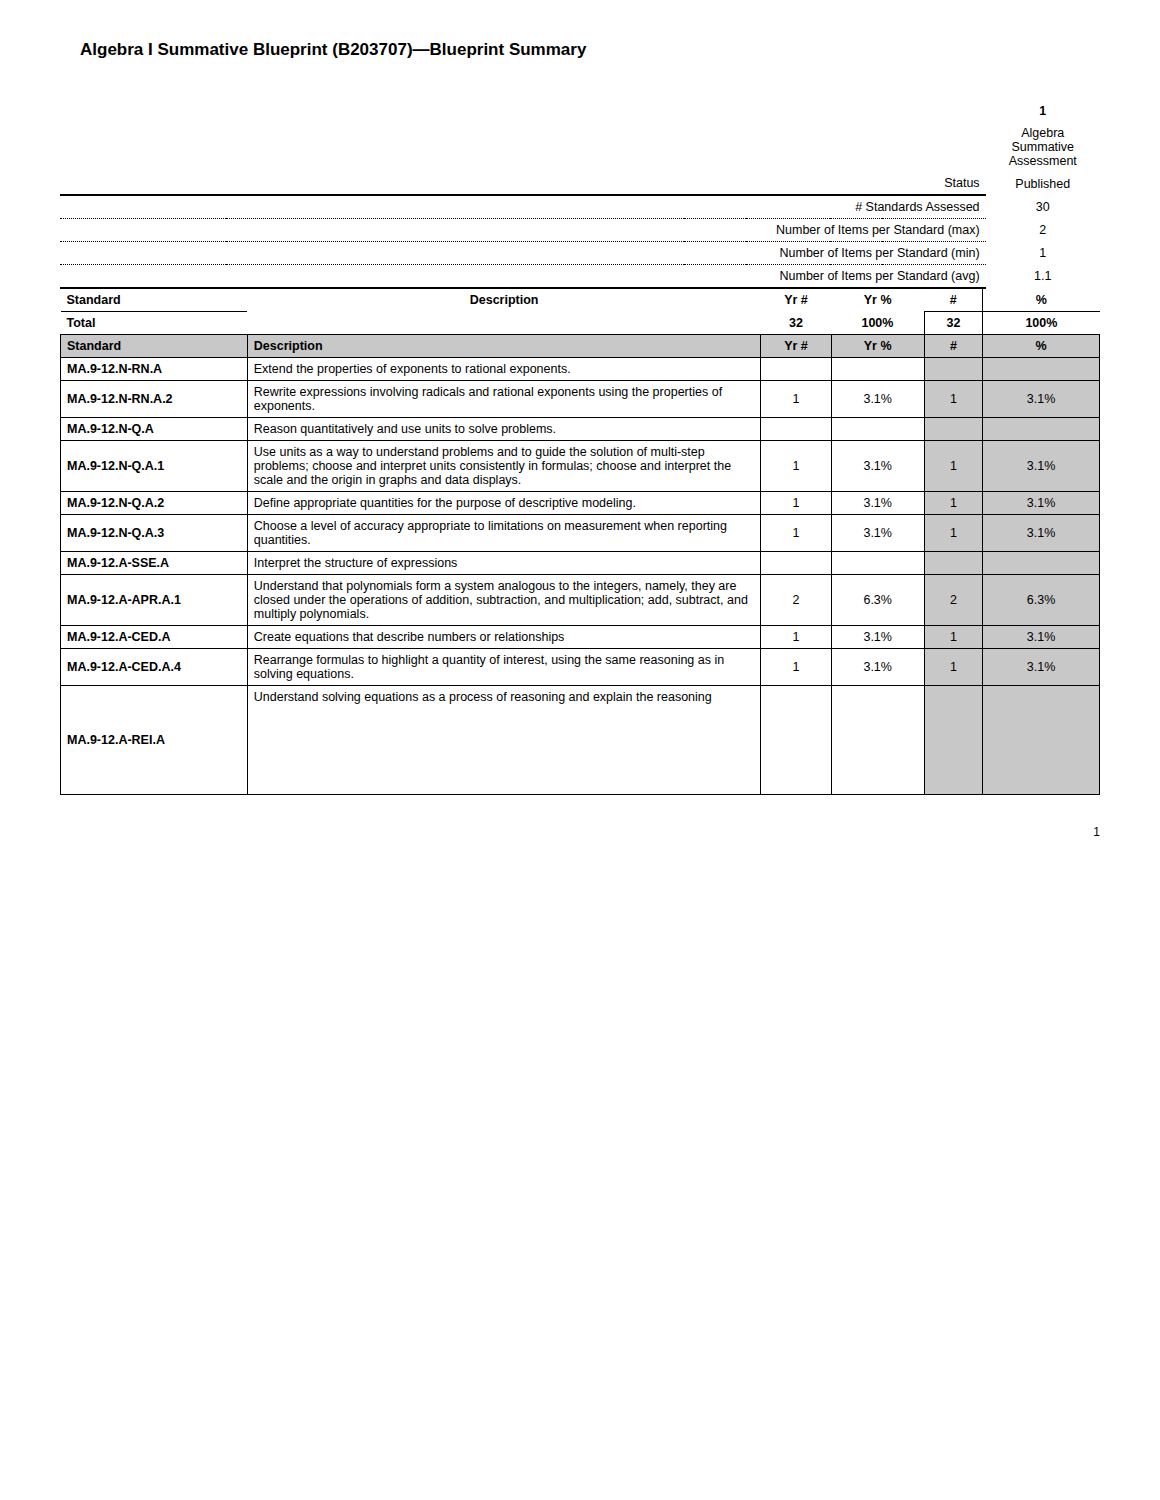Algebra I Summative Blueprint (B203707)—Blueprint Summary
| | 1 |
| | Algebra Summative Assessment |
| Status | Published |
| # Standards Assessed | 30 |
| Number of Items per Standard (max) | 2 |
| Number of Items per Standard (min) | 1 |
| Number of Items per Standard (avg) | 1.1 |
| Standard | Description | Yr # | Yr % | # | % |
| Total | | 32 | 100% | 32 | 100% |
| Standard | Description | Yr # | Yr % | # | % |
| MA.9-12.N-RN.A | Extend the properties of exponents to rational exponents. | | | | |
| MA.9-12.N-RN.A.2 | Rewrite expressions involving radicals and rational exponents using the properties of exponents. | 1 | 3.1% | 1 | 3.1% |
| MA.9-12.N-Q.A | Reason quantitatively and use units to solve problems. | | | | |
| MA.9-12.N-Q.A.1 | Use units as a way to understand problems and to guide the solution of multi-step problems; choose and interpret units consistently in formulas; choose and interpret the scale and the origin in graphs and data displays. | 1 | 3.1% | 1 | 3.1% |
| MA.9-12.N-Q.A.2 | Define appropriate quantities for the purpose of descriptive modeling. | 1 | 3.1% | 1 | 3.1% |
| MA.9-12.N-Q.A.3 | Choose a level of accuracy appropriate to limitations on measurement when reporting quantities. | 1 | 3.1% | 1 | 3.1% |
| MA.9-12.A-SSE.A | Interpret the structure of expressions | | | | |
| MA.9-12.A-APR.A.1 | Understand that polynomials form a system analogous to the integers, namely, they are closed under the operations of addition, subtraction, and multiplication; add, subtract, and multiply polynomials. | 2 | 6.3% | 2 | 6.3% |
| MA.9-12.A-CED.A | Create equations that describe numbers or relationships | 1 | 3.1% | 1 | 3.1% |
| MA.9-12.A-CED.A.4 | Rearrange formulas to highlight a quantity of interest, using the same reasoning as in solving equations. | 1 | 3.1% | 1 | 3.1% |
| MA.9-12.A-REI.A | Understand solving equations as a process of reasoning and explain the reasoning | | | | |
1